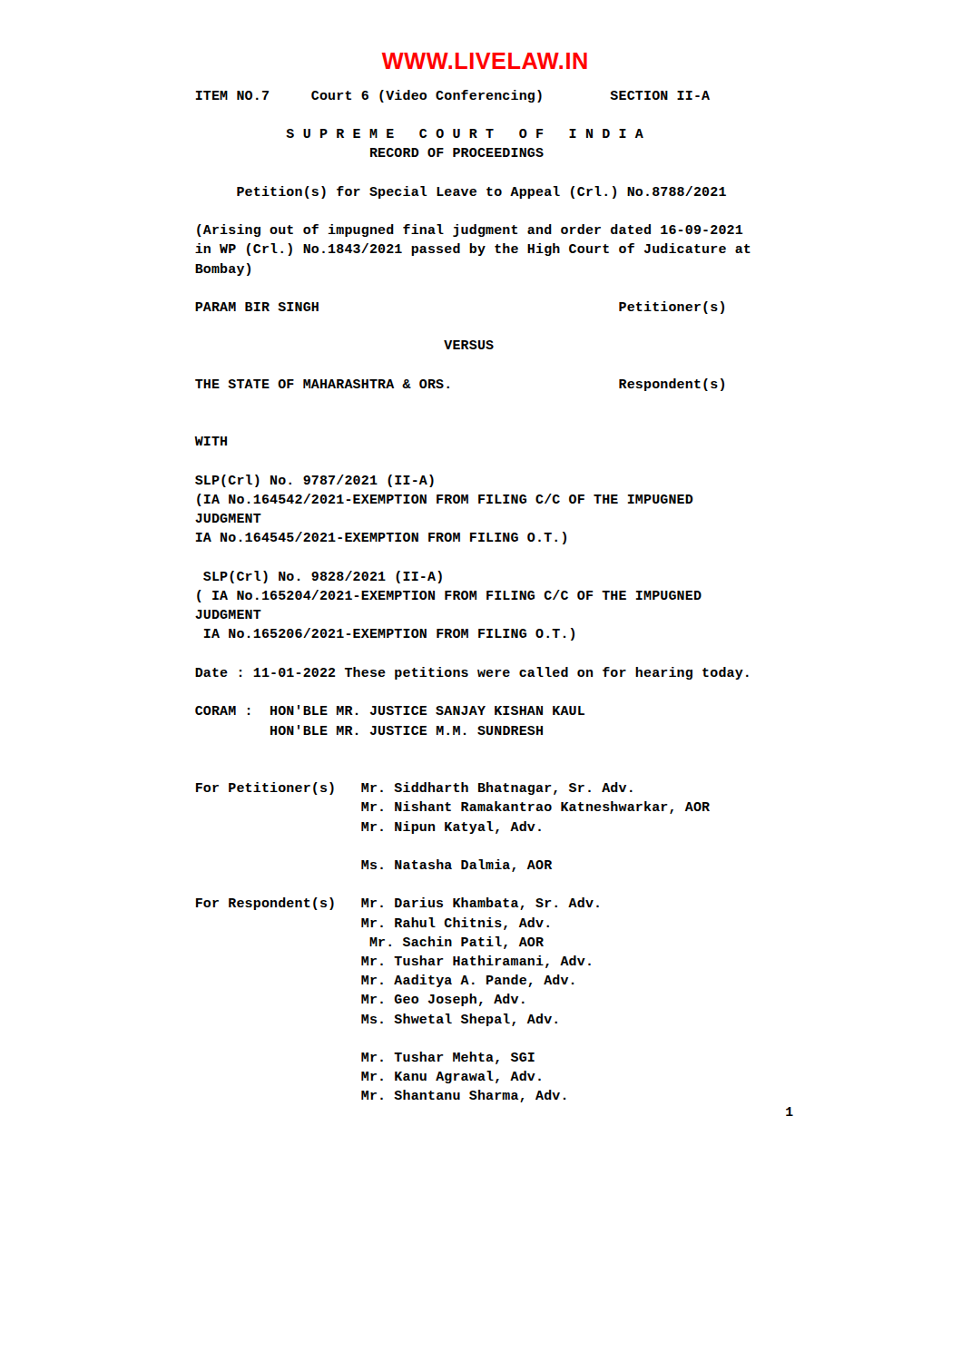WWW.LIVELAW.IN
ITEM NO.7     Court 6 (Video Conferencing)        SECTION II-A

           S U P R E M E   C O U R T   O F   I N D I A
                     RECORD OF PROCEEDINGS

     Petition(s) for Special Leave to Appeal (Crl.) No.8788/2021

(Arising out of impugned final judgment and order dated 16-09-2021
in WP (Crl.) No.1843/2021 passed by the High Court of Judicature at
Bombay)

PARAM BIR SINGH                                    Petitioner(s)

                              VERSUS

THE STATE OF MAHARASHTRA & ORS.                    Respondent(s)


WITH

SLP(Crl) No. 9787/2021 (II-A)
(IA No.164542/2021-EXEMPTION FROM FILING C/C OF THE IMPUGNED
JUDGMENT
IA No.164545/2021-EXEMPTION FROM FILING O.T.)

 SLP(Crl) No. 9828/2021 (II-A)
( IA No.165204/2021-EXEMPTION FROM FILING C/C OF THE IMPUGNED
JUDGMENT
 IA No.165206/2021-EXEMPTION FROM FILING O.T.)

Date : 11-01-2022 These petitions were called on for hearing today.

CORAM :  HON'BLE MR. JUSTICE SANJAY KISHAN KAUL
         HON'BLE MR. JUSTICE M.M. SUNDRESH


For Petitioner(s)   Mr. Siddharth Bhatnagar, Sr. Adv.
                    Mr. Nishant Ramakantrao Katneshwarkar, AOR
                    Mr. Nipun Katyal, Adv.

                    Ms. Natasha Dalmia, AOR

For Respondent(s)   Mr. Darius Khambata, Sr. Adv.
                    Mr. Rahul Chitnis, Adv.
                     Mr. Sachin Patil, AOR
                    Mr. Tushar Hathiramani, Adv.
                    Mr. Aaditya A. Pande, Adv.
                    Mr. Geo Joseph, Adv.
                    Ms. Shwetal Shepal, Adv.

                    Mr. Tushar Mehta, SGI
                    Mr. Kanu Agrawal, Adv.
                    Mr. Shantanu Sharma, Adv.
1